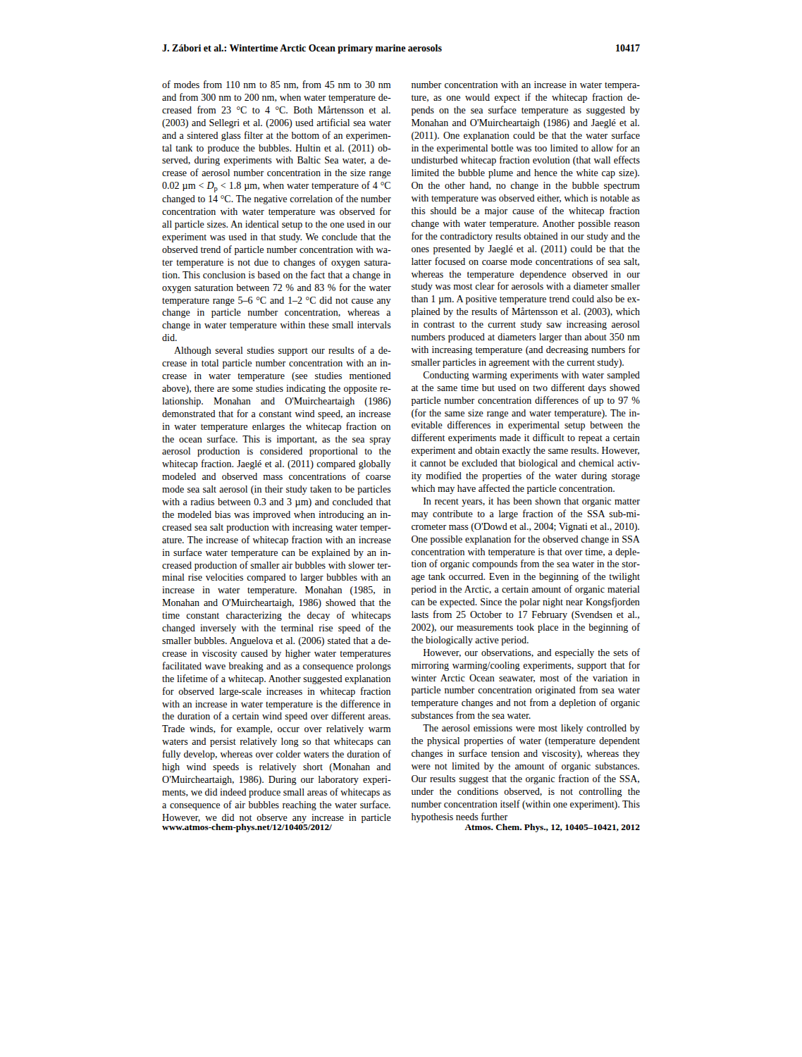J. Zábori et al.: Wintertime Arctic Ocean primary marine aerosols 10417
of modes from 110 nm to 85 nm, from 45 nm to 30 nm and from 300 nm to 200 nm, when water temperature decreased from 23 °C to 4 °C. Both Mårtensson et al. (2003) and Sellegri et al. (2006) used artificial sea water and a sintered glass filter at the bottom of an experimental tank to produce the bubbles. Hultin et al. (2011) observed, during experiments with Baltic Sea water, a decrease of aerosol number concentration in the size range 0.02 µm < Dp < 1.8 µm, when water temperature of 4 °C changed to 14 °C. The negative correlation of the number concentration with water temperature was observed for all particle sizes. An identical setup to the one used in our experiment was used in that study. We conclude that the observed trend of particle number concentration with water temperature is not due to changes of oxygen saturation. This conclusion is based on the fact that a change in oxygen saturation between 72 % and 83 % for the water temperature range 5–6 °C and 1–2 °C did not cause any change in particle number concentration, whereas a change in water temperature within these small intervals did.
Although several studies support our results of a decrease in total particle number concentration with an increase in water temperature (see studies mentioned above), there are some studies indicating the opposite relationship. Monahan and O'Muircheartaigh (1986) demonstrated that for a constant wind speed, an increase in water temperature enlarges the whitecap fraction on the ocean surface. This is important, as the sea spray aerosol production is considered proportional to the whitecap fraction. Jaeglé et al. (2011) compared globally modeled and observed mass concentrations of coarse mode sea salt aerosol (in their study taken to be particles with a radius between 0.3 and 3 µm) and concluded that the modeled bias was improved when introducing an increased sea salt production with increasing water temperature. The increase of whitecap fraction with an increase in surface water temperature can be explained by an increased production of smaller air bubbles with slower terminal rise velocities compared to larger bubbles with an increase in water temperature. Monahan (1985, in Monahan and O'Muircheartaigh, 1986) showed that the time constant characterizing the decay of whitecaps changed inversely with the terminal rise speed of the smaller bubbles. Anguelova et al. (2006) stated that a decrease in viscosity caused by higher water temperatures facilitated wave breaking and as a consequence prolongs the lifetime of a whitecap. Another suggested explanation for observed large-scale increases in whitecap fraction with an increase in water temperature is the difference in the duration of a certain wind speed over different areas. Trade winds, for example, occur over relatively warm waters and persist relatively long so that whitecaps can fully develop, whereas over colder waters the duration of high wind speeds is relatively short (Monahan and O'Muircheartaigh, 1986). During our laboratory experiments, we did indeed produce small areas of whitecaps as a consequence of air bubbles reaching the water surface. However, we did not observe any increase in particle number concentration with an increase in water temperature, as one would expect if the whitecap fraction depends on the sea surface temperature as suggested by Monahan and O'Muircheartaigh (1986) and Jaeglé et al. (2011). One explanation could be that the water surface in the experimental bottle was too limited to allow for an undisturbed whitecap fraction evolution (that wall effects limited the bubble plume and hence the white cap size). On the other hand, no change in the bubble spectrum with temperature was observed either, which is notable as this should be a major cause of the whitecap fraction change with water temperature. Another possible reason for the contradictory results obtained in our study and the ones presented by Jaeglé et al. (2011) could be that the latter focused on coarse mode concentrations of sea salt, whereas the temperature dependence observed in our study was most clear for aerosols with a diameter smaller than 1 µm. A positive temperature trend could also be explained by the results of Mårtensson et al. (2003), which in contrast to the current study saw increasing aerosol numbers produced at diameters larger than about 350 nm with increasing temperature (and decreasing numbers for smaller particles in agreement with the current study).
Conducting warming experiments with water sampled at the same time but used on two different days showed particle number concentration differences of up to 97 % (for the same size range and water temperature). The inevitable differences in experimental setup between the different experiments made it difficult to repeat a certain experiment and obtain exactly the same results. However, it cannot be excluded that biological and chemical activity modified the properties of the water during storage which may have affected the particle concentration.
In recent years, it has been shown that organic matter may contribute to a large fraction of the SSA sub-micrometer mass (O'Dowd et al., 2004; Vignati et al., 2010). One possible explanation for the observed change in SSA concentration with temperature is that over time, a depletion of organic compounds from the sea water in the storage tank occurred. Even in the beginning of the twilight period in the Arctic, a certain amount of organic material can be expected. Since the polar night near Kongsfjorden lasts from 25 October to 17 February (Svendsen et al., 2002), our measurements took place in the beginning of the biologically active period.
However, our observations, and especially the sets of mirroring warming/cooling experiments, support that for winter Arctic Ocean seawater, most of the variation in particle number concentration originated from sea water temperature changes and not from a depletion of organic substances from the sea water.
The aerosol emissions were most likely controlled by the physical properties of water (temperature dependent changes in surface tension and viscosity), whereas they were not limited by the amount of organic substances. Our results suggest that the organic fraction of the SSA, under the conditions observed, is not controlling the number concentration itself (within one experiment). This hypothesis needs further
www.atmos-chem-phys.net/12/10405/2012/ Atmos. Chem. Phys., 12, 10405–10421, 2012